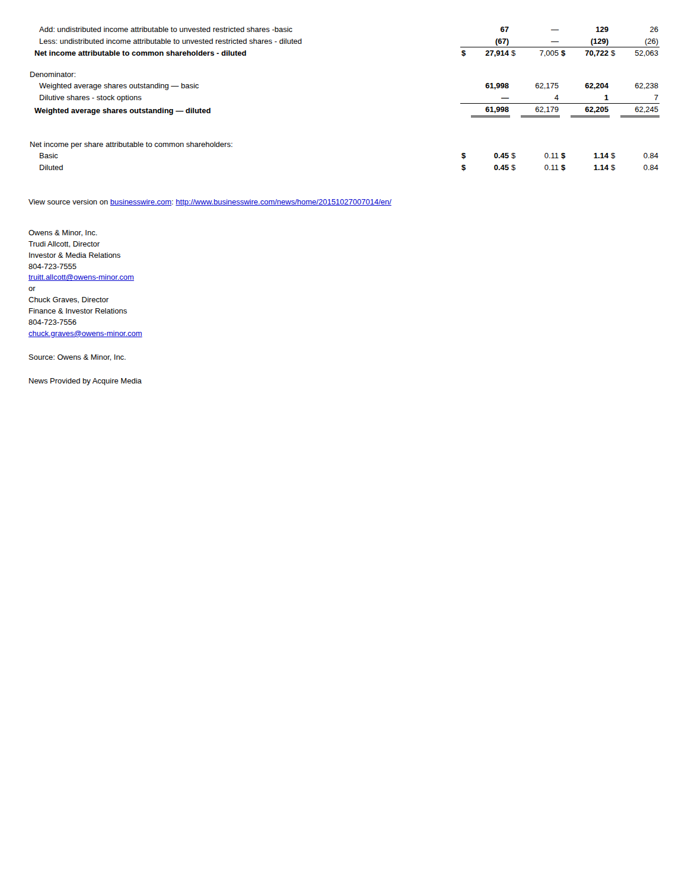| Add: undistributed income attributable to unvested restricted shares -basic | | 67 | | — | | 129 | | 26 |
| Less: undistributed income attributable to unvested restricted shares - diluted | | (67) | | — | | (129) | | (26) |
| Net income attributable to common shareholders - diluted | $ | 27,914 | $ | 7,005 | $ | 70,722 | $ | 52,063 |
| Denominator: | | | | | | | | |
| Weighted average shares outstanding — basic | | 61,998 | | 62,175 | | 62,204 | | 62,238 |
| Dilutive shares - stock options | | — | | 4 | | 1 | | 7 |
| Weighted average shares outstanding — diluted | | 61,998 | | 62,179 | | 62,205 | | 62,245 |
| Net income per share attributable to common shareholders: | | | | | | | | |
| Basic | $ | 0.45 | $ | 0.11 | $ | 1.14 | $ | 0.84 |
| Diluted | $ | 0.45 | $ | 0.11 | $ | 1.14 | $ | 0.84 |
View source version on businesswire.com: http://www.businesswire.com/news/home/20151027007014/en/
Owens & Minor, Inc.
Trudi Allcott, Director
Investor & Media Relations
804-723-7555
truitt.allcott@owens-minor.com
or
Chuck Graves, Director
Finance & Investor Relations
804-723-7556
chuck.graves@owens-minor.com
Source: Owens & Minor, Inc.
News Provided by Acquire Media